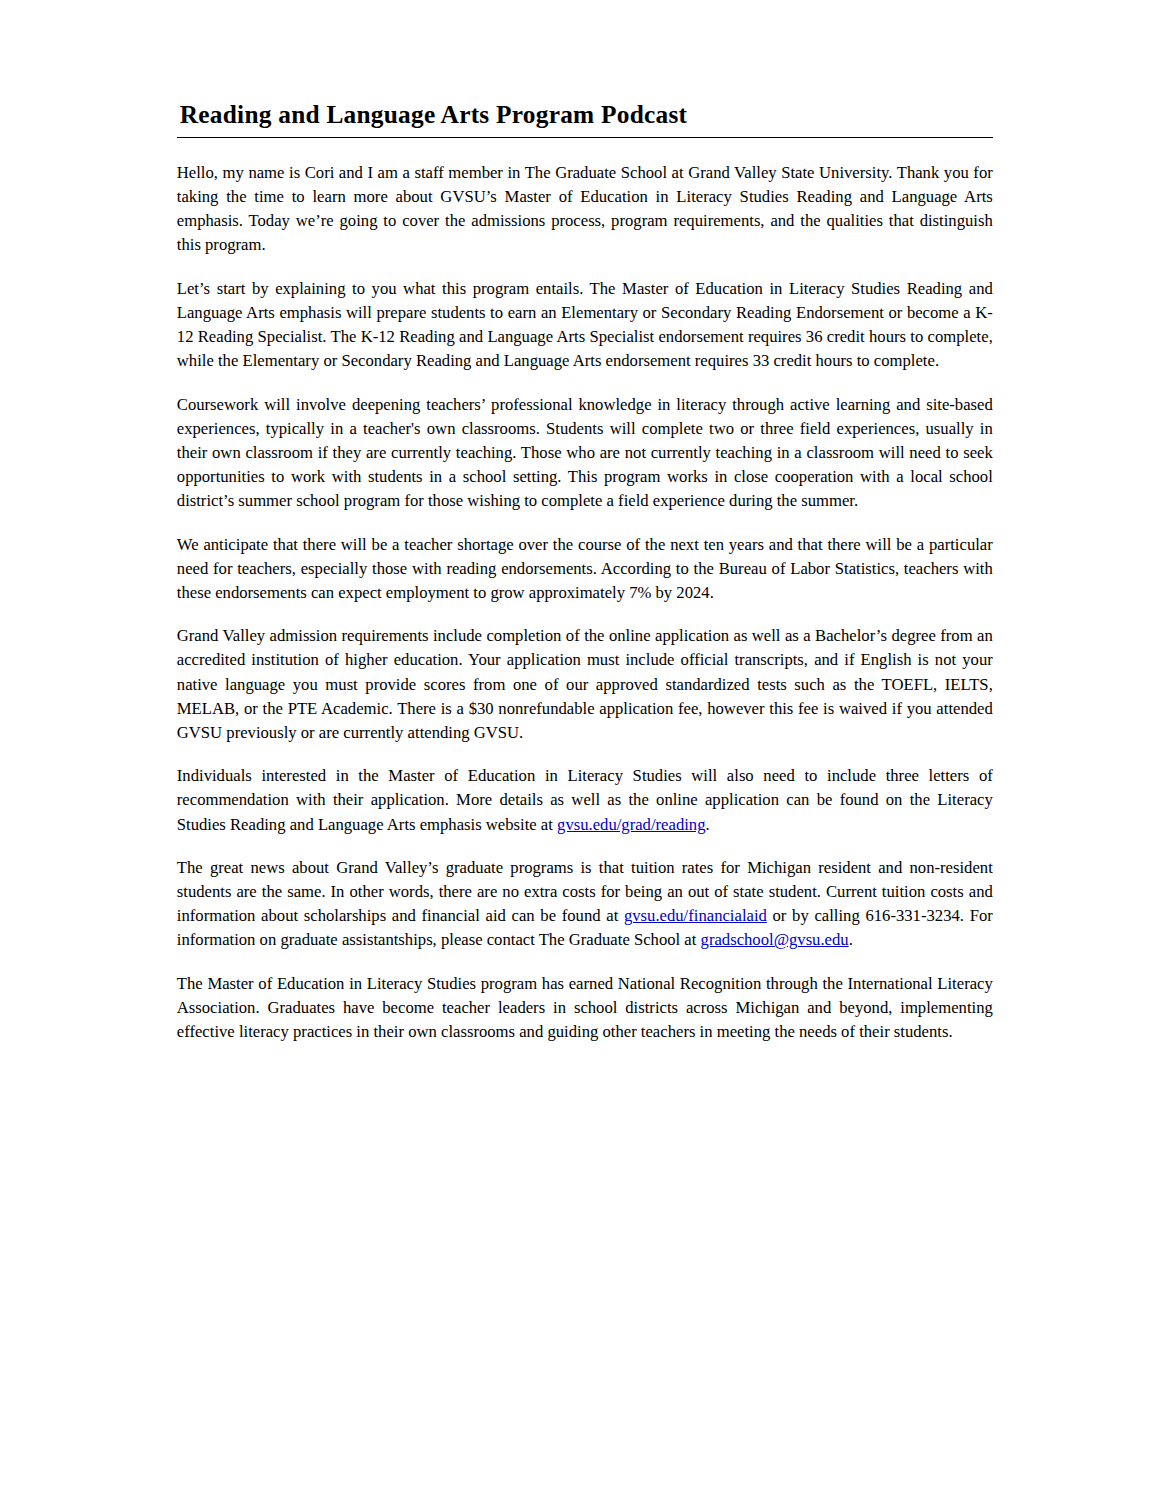Reading and Language Arts Program Podcast
Hello, my name is Cori and I am a staff member in The Graduate School at Grand Valley State University. Thank you for taking the time to learn more about GVSU’s Master of Education in Literacy Studies Reading and Language Arts emphasis. Today we’re going to cover the admissions process, program requirements, and the qualities that distinguish this program.
Let’s start by explaining to you what this program entails. The Master of Education in Literacy Studies Reading and Language Arts emphasis will prepare students to earn an Elementary or Secondary Reading Endorsement or become a K-12 Reading Specialist. The K-12 Reading and Language Arts Specialist endorsement requires 36 credit hours to complete, while the Elementary or Secondary Reading and Language Arts endorsement requires 33 credit hours to complete.
Coursework will involve deepening teachers’ professional knowledge in literacy through active learning and site-based experiences, typically in a teacher's own classrooms. Students will complete two or three field experiences, usually in their own classroom if they are currently teaching. Those who are not currently teaching in a classroom will need to seek opportunities to work with students in a school setting. This program works in close cooperation with a local school district’s summer school program for those wishing to complete a field experience during the summer.
We anticipate that there will be a teacher shortage over the course of the next ten years and that there will be a particular need for teachers, especially those with reading endorsements. According to the Bureau of Labor Statistics, teachers with these endorsements can expect employment to grow approximately 7% by 2024.
Grand Valley admission requirements include completion of the online application as well as a Bachelor’s degree from an accredited institution of higher education. Your application must include official transcripts, and if English is not your native language you must provide scores from one of our approved standardized tests such as the TOEFL, IELTS, MELAB, or the PTE Academic. There is a $30 nonrefundable application fee, however this fee is waived if you attended GVSU previously or are currently attending GVSU.
Individuals interested in the Master of Education in Literacy Studies will also need to include three letters of recommendation with their application. More details as well as the online application can be found on the Literacy Studies Reading and Language Arts emphasis website at gvsu.edu/grad/reading.
The great news about Grand Valley’s graduate programs is that tuition rates for Michigan resident and non-resident students are the same. In other words, there are no extra costs for being an out of state student. Current tuition costs and information about scholarships and financial aid can be found at gvsu.edu/financialaid or by calling 616-331-3234. For information on graduate assistantships, please contact The Graduate School at gradschool@gvsu.edu.
The Master of Education in Literacy Studies program has earned National Recognition through the International Literacy Association. Graduates have become teacher leaders in school districts across Michigan and beyond, implementing effective literacy practices in their own classrooms and guiding other teachers in meeting the needs of their students.